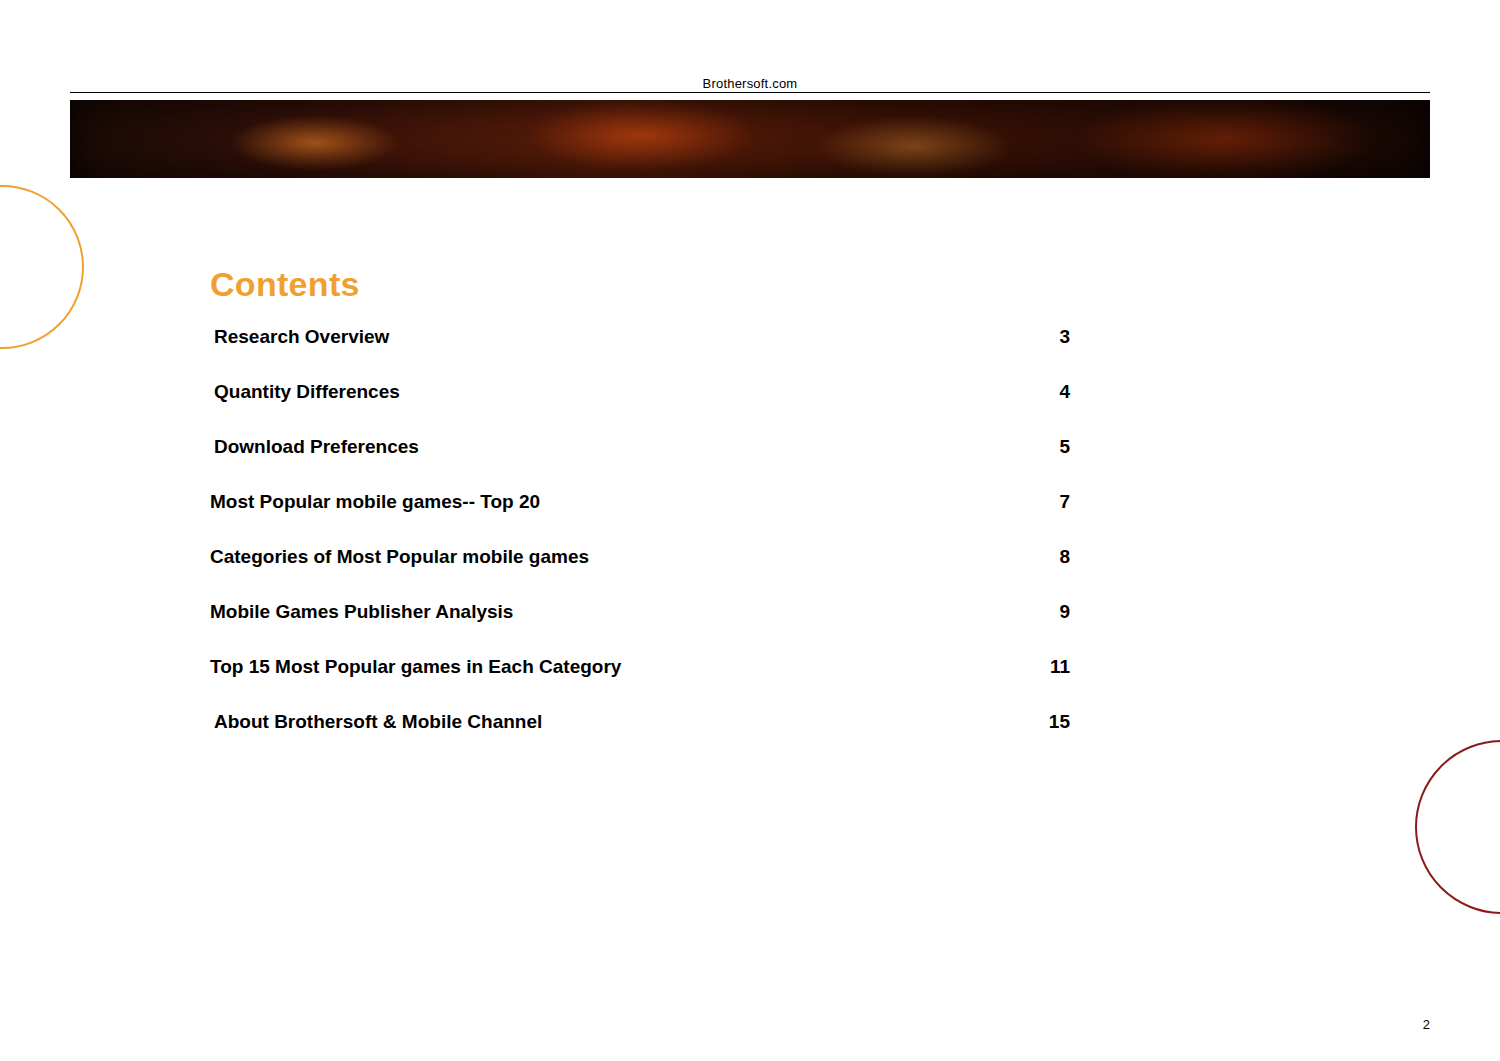Brothersoft.com
Contents
Research Overview 3
Quantity Differences 4
Download Preferences 5
Most Popular mobile games-- Top 20 7
Categories of Most Popular mobile games 8
Mobile Games Publisher Analysis 9
Top 15 Most Popular games in Each Category 11
About Brothersoft & Mobile Channel 15
2